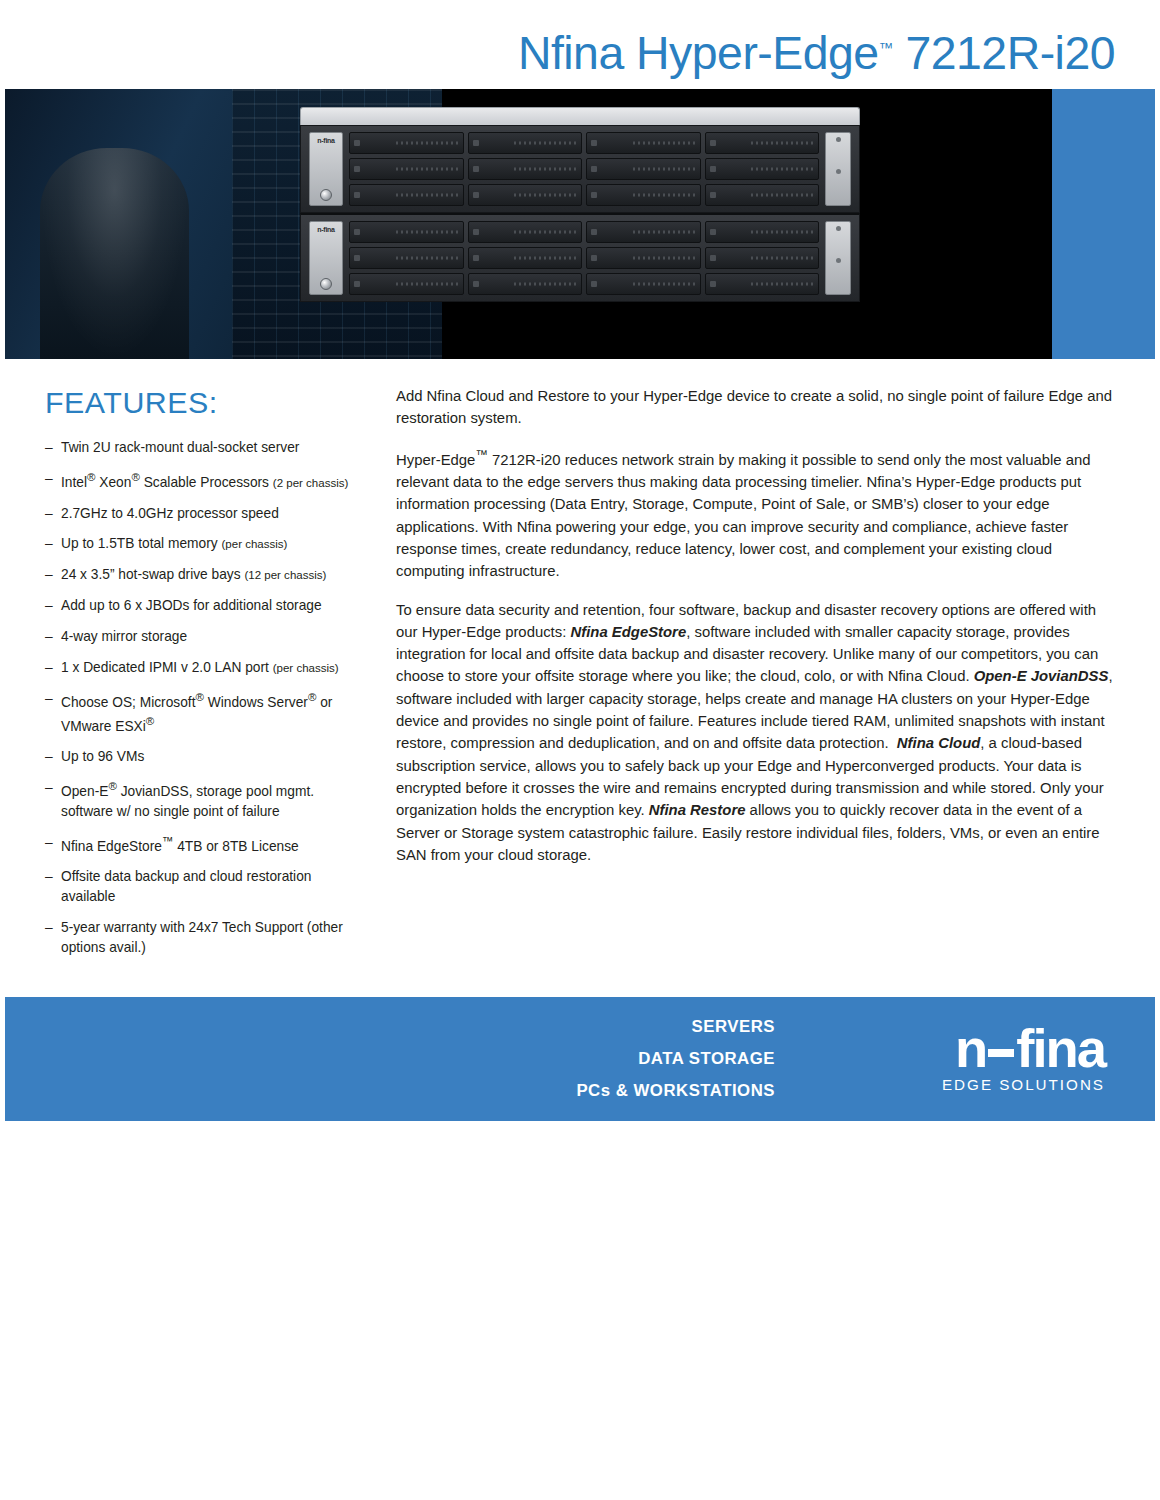Nfina Hyper-Edge™ 7212R-i20
n-fina
n-fina
FEATURES:
Twin 2U rack-mount dual-socket server
Intel® Xeon® Scalable Processors (2 per chassis)
2.7GHz to 4.0GHz processor speed
Up to 1.5TB total memory (per chassis)
24 x 3.5” hot-swap drive bays (12 per chassis)
Add up to 6 x JBODs for additional storage
4-way mirror storage
1 x Dedicated IPMI v 2.0 LAN port (per chassis)
Choose OS; Microsoft® Windows Server® or VMware ESXi®
Up to 96 VMs
Open-E® JovianDSS, storage pool mgmt. software w/ no single point of failure
Nfina EdgeStore™ 4TB or 8TB License
Offsite data backup and cloud restoration available
5-year warranty with 24x7 Tech Support (other options avail.)
Add Nfina Cloud and Restore to your Hyper-Edge device to create a solid, no single point of failure Edge and restoration system.
Hyper-Edge™ 7212R-i20 reduces network strain by making it possible to send only the most valuable and relevant data to the edge servers thus making data processing timelier. Nfina’s Hyper-Edge products put information processing (Data Entry, Storage, Compute, Point of Sale, or SMB’s) closer to your edge applications. With Nfina powering your edge, you can improve security and compliance, achieve faster response times, create redundancy, reduce latency, lower cost, and complement your existing cloud computing infrastructure.
To ensure data security and retention, four software, backup and disaster recovery options are offered with our Hyper-Edge products: Nfina EdgeStore, software included with smaller capacity storage, provides integration for local and offsite data backup and disaster recovery. Unlike many of our competitors, you can choose to store your offsite storage where you like; the cloud, colo, or with Nfina Cloud. Open-E JovianDSS, software included with larger capacity storage, helps create and manage HA clusters on your Hyper-Edge device and provides no single point of failure. Features include tiered RAM, unlimited snapshots with instant restore, compression and deduplication, and on and offsite data protection. Nfina Cloud, a cloud-based subscription service, allows you to safely back up your Edge and Hyperconverged products. Your data is encrypted before it crosses the wire and remains encrypted during transmission and while stored. Only your organization holds the encryption key. Nfina Restore allows you to quickly recover data in the event of a Server or Storage system catastrophic failure. Easily restore individual files, folders, VMs, or even an entire SAN from your cloud storage.
SERVERS
DATA STORAGE
PCs & WORKSTATIONS
n fina
EDGE SOLUTIONS